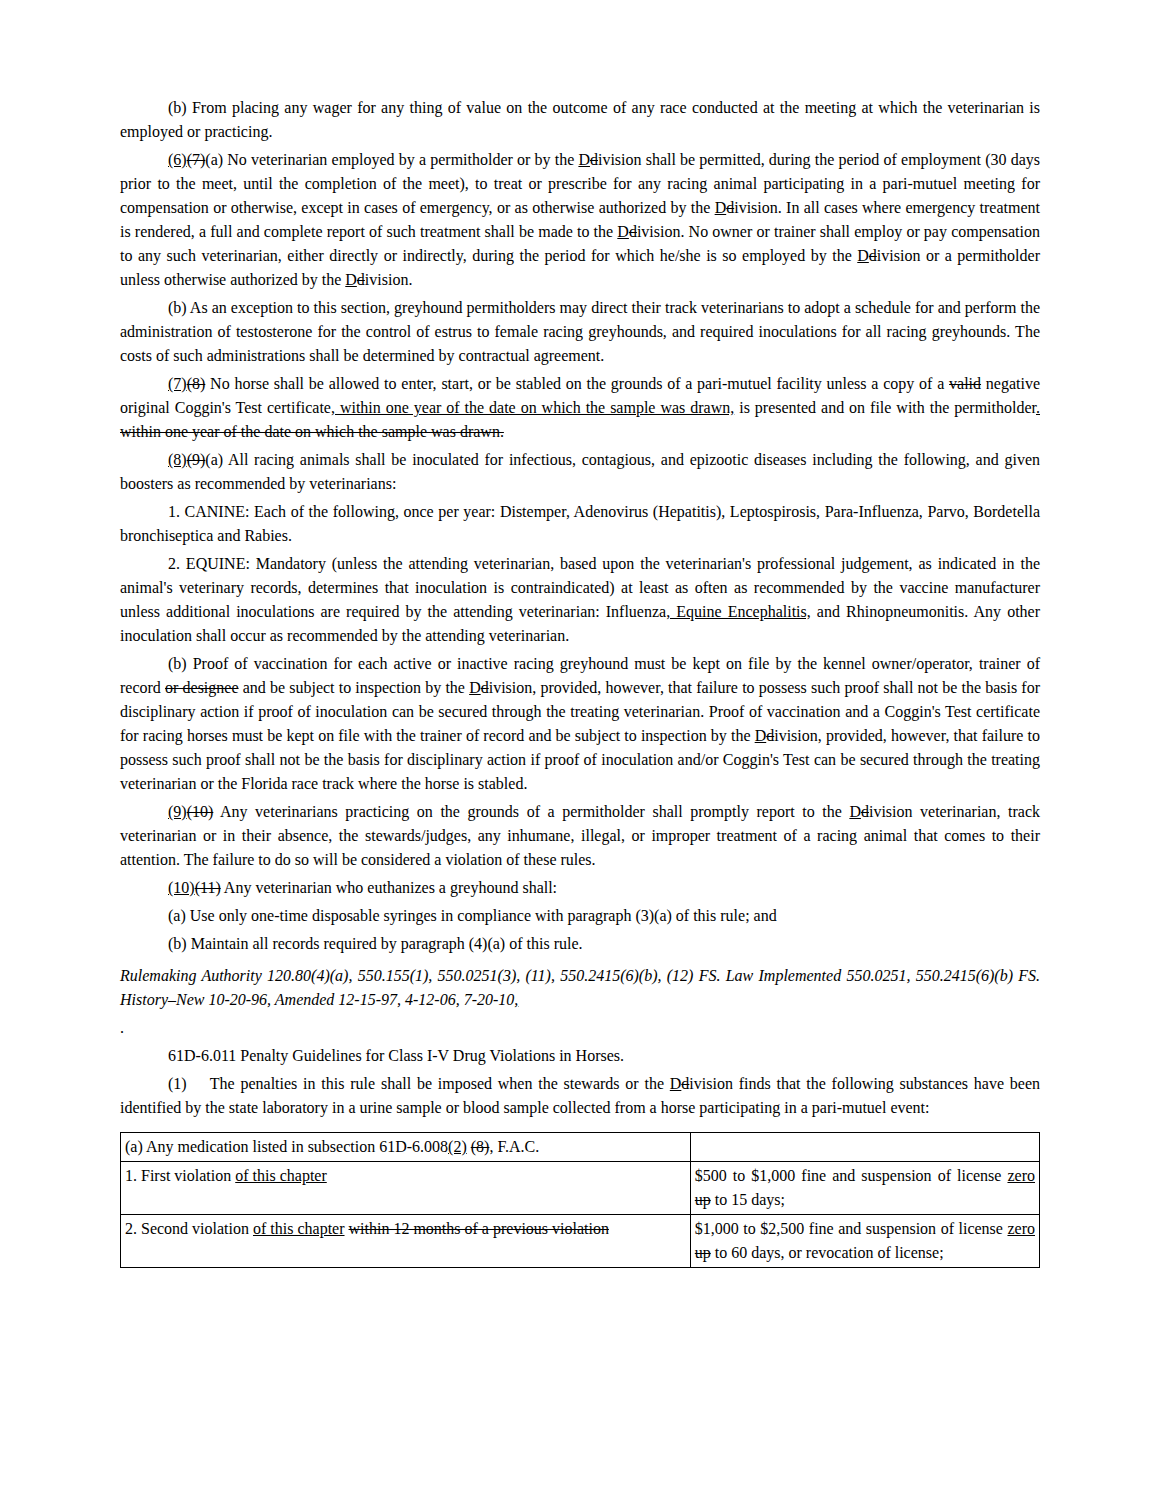(b) From placing any wager for any thing of value on the outcome of any race conducted at the meeting at which the veterinarian is employed or practicing.
(6)(7)(a) No veterinarian employed by a permitholder or by the Ddivision shall be permitted, during the period of employment (30 days prior to the meet, until the completion of the meet), to treat or prescribe for any racing animal participating in a pari-mutuel meeting for compensation or otherwise, except in cases of emergency, or as otherwise authorized by the Ddivision. In all cases where emergency treatment is rendered, a full and complete report of such treatment shall be made to the Ddivision. No owner or trainer shall employ or pay compensation to any such veterinarian, either directly or indirectly, during the period for which he/she is so employed by the Ddivision or a permitholder unless otherwise authorized by the Ddivision.
(b) As an exception to this section, greyhound permitholders may direct their track veterinarians to adopt a schedule for and perform the administration of testosterone for the control of estrus to female racing greyhounds, and required inoculations for all racing greyhounds. The costs of such administrations shall be determined by contractual agreement.
(7)(8) No horse shall be allowed to enter, start, or be stabled on the grounds of a pari-mutuel facility unless a copy of a valid negative original Coggin's Test certificate, within one year of the date on which the sample was drawn, is presented and on file with the permitholder. within one year of the date on which the sample was drawn.
(8)(9)(a) All racing animals shall be inoculated for infectious, contagious, and epizootic diseases including the following, and given boosters as recommended by veterinarians:
1. CANINE: Each of the following, once per year: Distemper, Adenovirus (Hepatitis), Leptospirosis, Para-Influenza, Parvo, Bordetella bronchiseptica and Rabies.
2. EQUINE: Mandatory (unless the attending veterinarian, based upon the veterinarian's professional judgement, as indicated in the animal's veterinary records, determines that inoculation is contraindicated) at least as often as recommended by the vaccine manufacturer unless additional inoculations are required by the attending veterinarian: Influenza, Equine Encephalitis, and Rhinopneumonitis. Any other inoculation shall occur as recommended by the attending veterinarian.
(b) Proof of vaccination for each active or inactive racing greyhound must be kept on file by the kennel owner/operator, trainer of record or designee and be subject to inspection by the Ddivision, provided, however, that failure to possess such proof shall not be the basis for disciplinary action if proof of inoculation can be secured through the treating veterinarian. Proof of vaccination and a Coggin's Test certificate for racing horses must be kept on file with the trainer of record and be subject to inspection by the Ddivision, provided, however, that failure to possess such proof shall not be the basis for disciplinary action if proof of inoculation and/or Coggin's Test can be secured through the treating veterinarian or the Florida race track where the horse is stabled.
(9)(10) Any veterinarians practicing on the grounds of a permitholder shall promptly report to the Ddivision veterinarian, track veterinarian or in their absence, the stewards/judges, any inhumane, illegal, or improper treatment of a racing animal that comes to their attention. The failure to do so will be considered a violation of these rules.
(10)(11) Any veterinarian who euthanizes a greyhound shall:
(a) Use only one-time disposable syringes in compliance with paragraph (3)(a) of this rule; and
(b) Maintain all records required by paragraph (4)(a) of this rule.
Rulemaking Authority 120.80(4)(a), 550.155(1), 550.0251(3), (11), 550.2415(6)(b), (12) FS. Law Implemented 550.0251, 550.2415(6)(b) FS. History–New 10-20-96, Amended 12-15-97, 4-12-06, 7-20-10,
.
61D-6.011 Penalty Guidelines for Class I-V Drug Violations in Horses.
(1) The penalties in this rule shall be imposed when the stewards or the Ddivision finds that the following substances have been identified by the state laboratory in a urine sample or blood sample collected from a horse participating in a pari-mutuel event:
| (a) Any medication listed in subsection 61D-6.008 (2) (8) , F.A.C. | |
| 1. First violation of this chapter | $500 to $1,000 fine and suspension of license zero up to 15 days; |
| 2. Second violation of this chapter within 12 months of a previous violation | $1,000 to $2,500 fine and suspension of license zero up to 60 days, or revocation of license; |